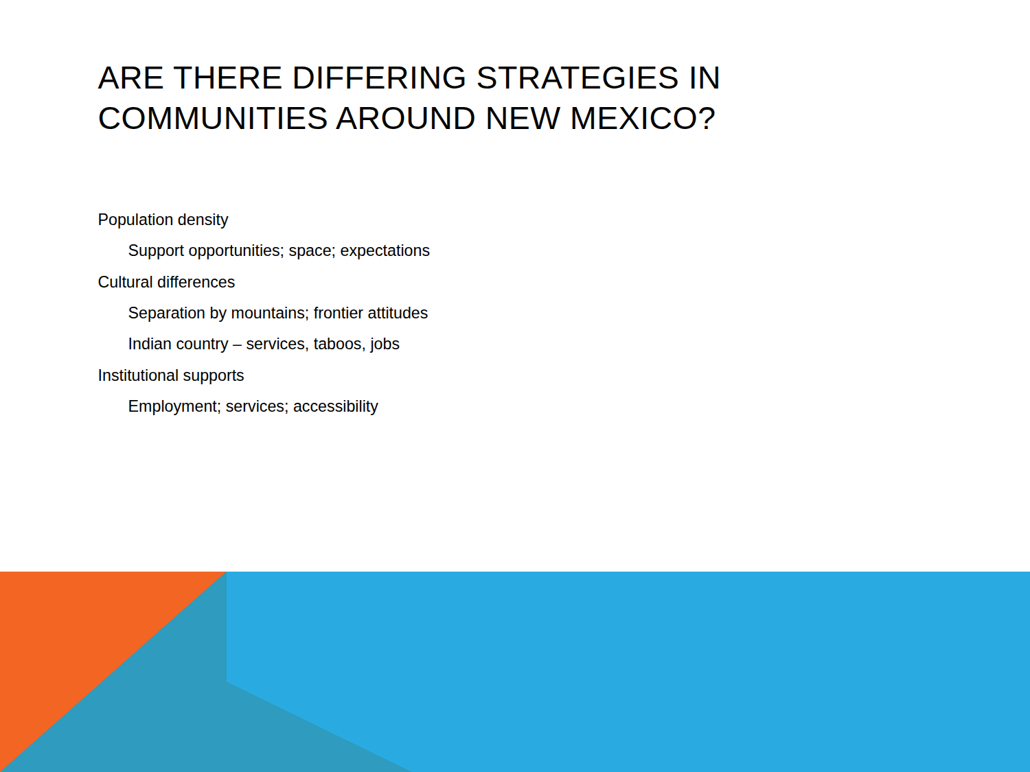Are there differing strategies in communities around New Mexico?
Population density
Support opportunities; space; expectations
Cultural differences
Separation by mountains; frontier attitudes
Indian country – services, taboos, jobs
Institutional supports
Employment; services; accessibility